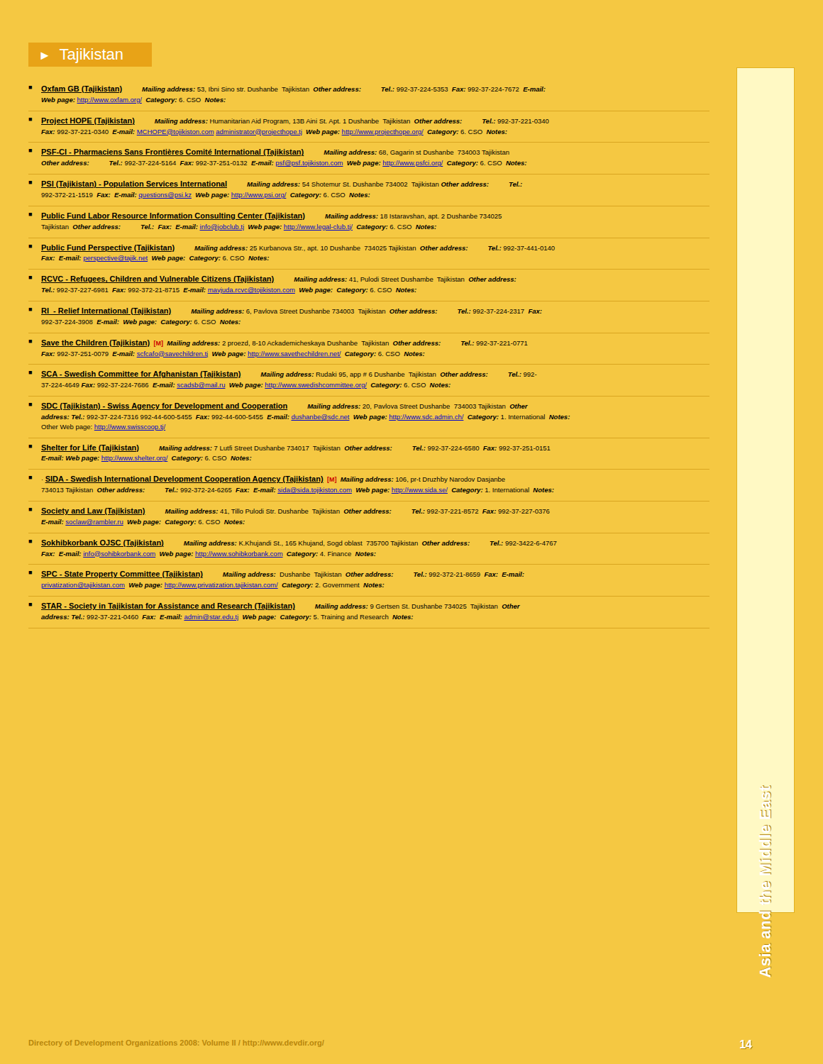Asia and the Middle East
► Tajikistan
Oxfam GB (Tajikistan) Mailing address: 53, Ibni Sino str. Dushanbe Tajikistan Other address: Tel.: 992-37-224-5353 Fax: 992-37-224-7672 E-mail:
Web page: http://www.oxfam.org/ Category: 6. CSO Notes:
Project HOPE (Tajikistan) Mailing address: Humanitarian Aid Program, 13B Aini St. Apt. 1 Dushanbe Tajikistan Other address: Tel.: 992-37-221-0340
Fax: 992-37-221-0340 E-mail: MCHOPE@tojikiston.com administrator@projecthope.tj Web page: http://www.projecthope.org/ Category: 6. CSO Notes:
PSF-CI - Pharmaciens Sans Frontières Comité International (Tajikistan) Mailing address: 68, Gagarin st Dushanbe 734003 Tajikistan
Other address: Tel.: 992-37-224-5164 Fax: 992-37-251-0132 E-mail: psf@psf.tojikiston.com Web page: http://www.psfci.org/ Category: 6. CSO Notes:
PSI (Tajikistan) - Population Services International Mailing address: 54 Shotemur St. Dushanbe 734002 Tajikistan Other address: Tel.:
992-372-21-1519 Fax: E-mail: questions@psi.kz Web page: http://www.psi.org/ Category: 6. CSO Notes:
Public Fund Labor Resource Information Consulting Center (Tajikistan) Mailing address: 18 Istaravshan, apt. 2 Dushanbe 734025
Tajikistan Other address: Tel.: Fax: E-mail: info@jobclub.tj Web page: http://www.legal-club.tj/ Category: 6. CSO Notes:
Public Fund Perspective (Tajikistan) Mailing address: 25 Kurbanova Str., apt. 10 Dushanbe 734025 Tajikistan Other address: Tel.: 992-37-441-0140
Fax: E-mail: perspective@tajik.net Web page: Category: 6. CSO Notes:
RCVC - Refugees, Children and Vulnerable Citizens (Tajikistan) Mailing address: 41, Pulodi Street Dushambe Tajikistan Other address:
Tel.: 992-37-227-6981 Fax: 992-372-21-8715 E-mail: mavjuda.rcvc@tojikiston.com Web page: Category: 6. CSO Notes:
RI - Relief International (Tajikistan) Mailing address: 6, Pavlova Street Dushanbe 734003 Tajikistan Other address: Tel.: 992-37-224-2317 Fax:
992-37-224-3908 E-mail: Web page: Category: 6. CSO Notes:
Save the Children (Tajikistan) [M] Mailing address: 2 proezd, 8-10 Ackademicheskaya Dushanbe Tajikistan Other address: Tel.: 992-37-221-0771
Fax: 992-37-251-0079 E-mail: scfcafo@savechildren.tj Web page: http://www.savethechildren.net/ Category: 6. CSO Notes:
SCA - Swedish Committee for Afghanistan (Tajikistan) Mailing address: Rudaki 95, app # 6 Dushanbe Tajikistan Other address: Tel.: 992-
37-224-4649 Fax: 992-37-224-7686 E-mail: scadsb@mail.ru Web page: http://www.swedishcommittee.org/ Category: 6. CSO Notes:
SDC (Tajikistan) - Swiss Agency for Development and Cooperation Mailing address: 20, Pavlova Street Dushanbe 734003 Tajikistan Other
address: Tel.: 992-37-224-7316 992-44-600-5455 Fax: 992-44-600-5455 E-mail: dushanbe@sdc.net Web page: http://www.sdc.admin.ch/ Category: 1. International Notes:
Other Web page: http://www.swisscoop.tj/
Shelter for Life (Tajikistan) Mailing address: 7 Lutfi Street Dushanbe 734017 Tajikistan Other address: Tel.: 992-37-224-6580 Fax: 992-37-251-0151
E-mail: Web page: http://www.shelter.org/ Category: 6. CSO Notes:
· SIDA - Swedish International Development Cooperation Agency (Tajikistan) [M] Mailing address: 106, pr-t Druzhby Narodov Dasjanbe
734013 Tajikistan Other address: Tel.: 992-372-24-6265 Fax: E-mail: sida@sida.tojikiston.com Web page: http://www.sida.se/ Category: 1. International Notes:
Society and Law (Tajikistan) Mailing address: 41, Tillo Pulodi Str. Dushanbe Tajikistan Other address: Tel.: 992-37-221-8572 Fax: 992-37-227-0376
E-mail: soclaw@rambler.ru Web page: Category: 6. CSO Notes:
Sokhibkorbank OJSC (Tajikistan) Mailing address: K.Khujandi St., 165 Khujand, Sogd oblast 735700 Tajikistan Other address: Tel.: 992-3422-6-4767
Fax: E-mail: info@sohibkorbank.com Web page: http://www.sohibkorbank.com Category: 4. Finance Notes:
SPC - State Property Committee (Tajikistan) Mailing address: Dushanbe Tajikistan Other address: Tel.: 992-372-21-8659 Fax: E-mail:
privatization@tajikistan.com Web page: http://www.privatization.tajikistan.com/ Category: 2. Government Notes:
STAR - Society in Tajikistan for Assistance and Research (Tajikistan) Mailing address: 9 Gertsen St. Dushanbe 734025 Tajikistan Other
address: Tel.: 992-37-221-0460 Fax: E-mail: admin@star.edu.tj Web page: Category: 5. Training and Research Notes:
14 Directory of Development Organizations 2008: Volume II / http://www.devdir.org/